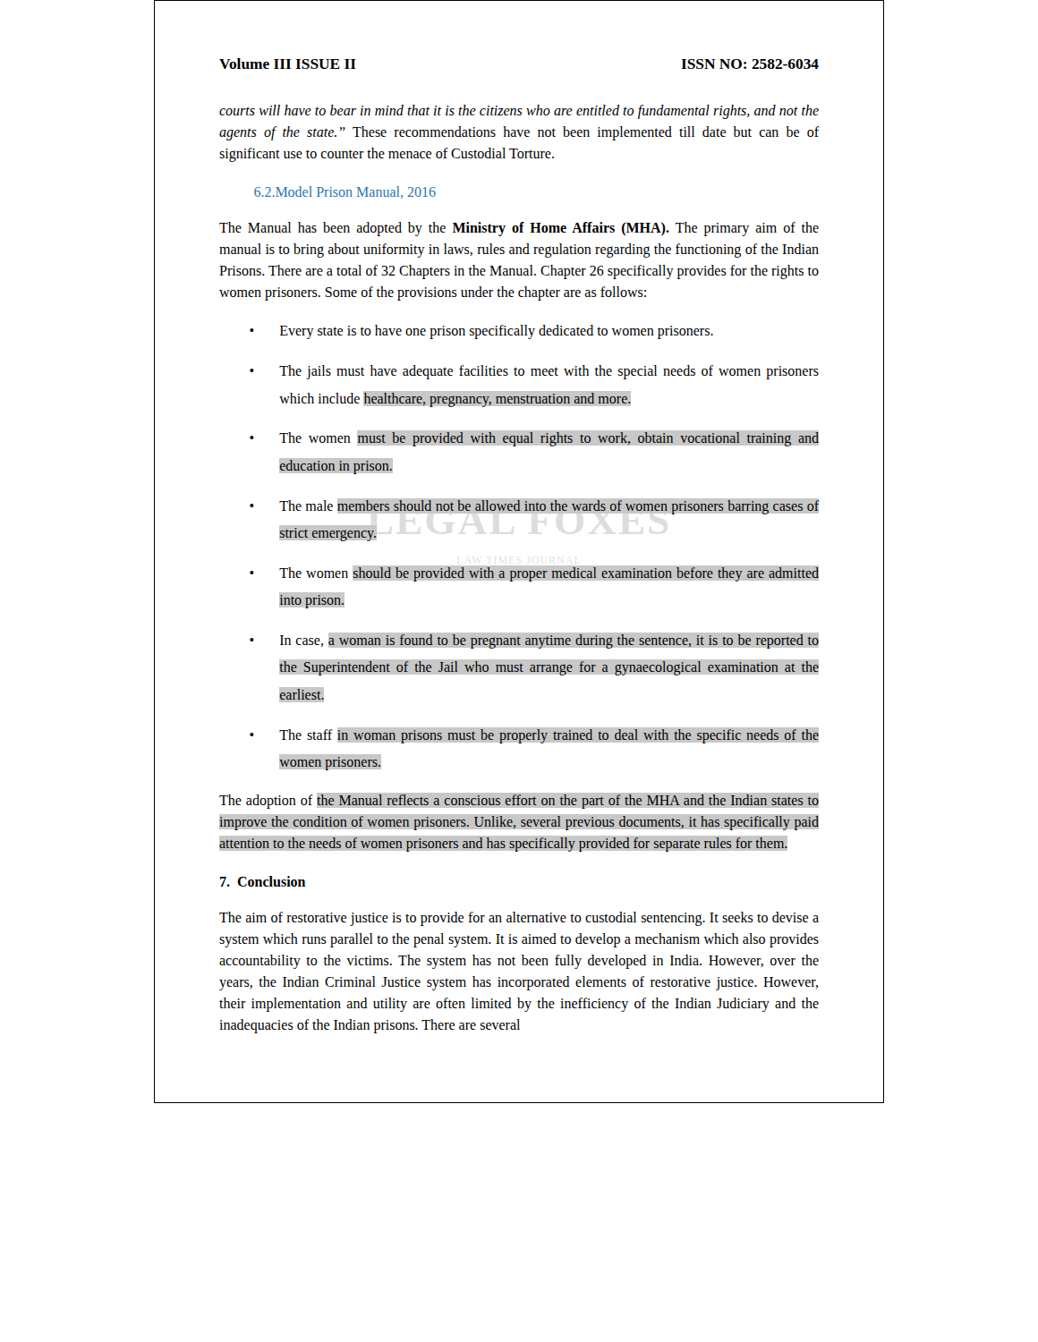LEGAL FOXESLAW TIMES JOURNAL
Volume III ISSUE II ISSN NO: 2582-6034
courts will have to bear in mind that it is the citizens who are entitled to fundamental rights, and not the agents of the state.” These recommendations have not been implemented till date but can be of significant use to counter the menace of Custodial Torture.
6.2.Model Prison Manual, 2016
The Manual has been adopted by the Ministry of Home Affairs (MHA). The primary aim of the manual is to bring about uniformity in laws, rules and regulation regarding the functioning of the Indian Prisons. There are a total of 32 Chapters in the Manual. Chapter 26 specifically provides for the rights to women prisoners. Some of the provisions under the chapter are as follows:
Every state is to have one prison specifically dedicated to women prisoners.
The jails must have adequate facilities to meet with the special needs of women prisoners which include healthcare, pregnancy, menstruation and more.
The women must be provided with equal rights to work, obtain vocational training and education in prison.
The male members should not be allowed into the wards of women prisoners barring cases of strict emergency.
The women should be provided with a proper medical examination before they are admitted into prison.
In case, a woman is found to be pregnant anytime during the sentence, it is to be reported to the Superintendent of the Jail who must arrange for a gynaecological examination at the earliest.
The staff in woman prisons must be properly trained to deal with the specific needs of the women prisoners.
The adoption of the Manual reflects a conscious effort on the part of the MHA and the Indian states to improve the condition of women prisoners. Unlike, several previous documents, it has specifically paid attention to the needs of women prisoners and has specifically provided for separate rules for them.
7. Conclusion
The aim of restorative justice is to provide for an alternative to custodial sentencing. It seeks to devise a system which runs parallel to the penal system. It is aimed to develop a mechanism which also provides accountability to the victims. The system has not been fully developed in India. However, over the years, the Indian Criminal Justice system has incorporated elements of restorative justice. However, their implementation and utility are often limited by the inefficiency of the Indian Judiciary and the inadequacies of the Indian prisons. There are several